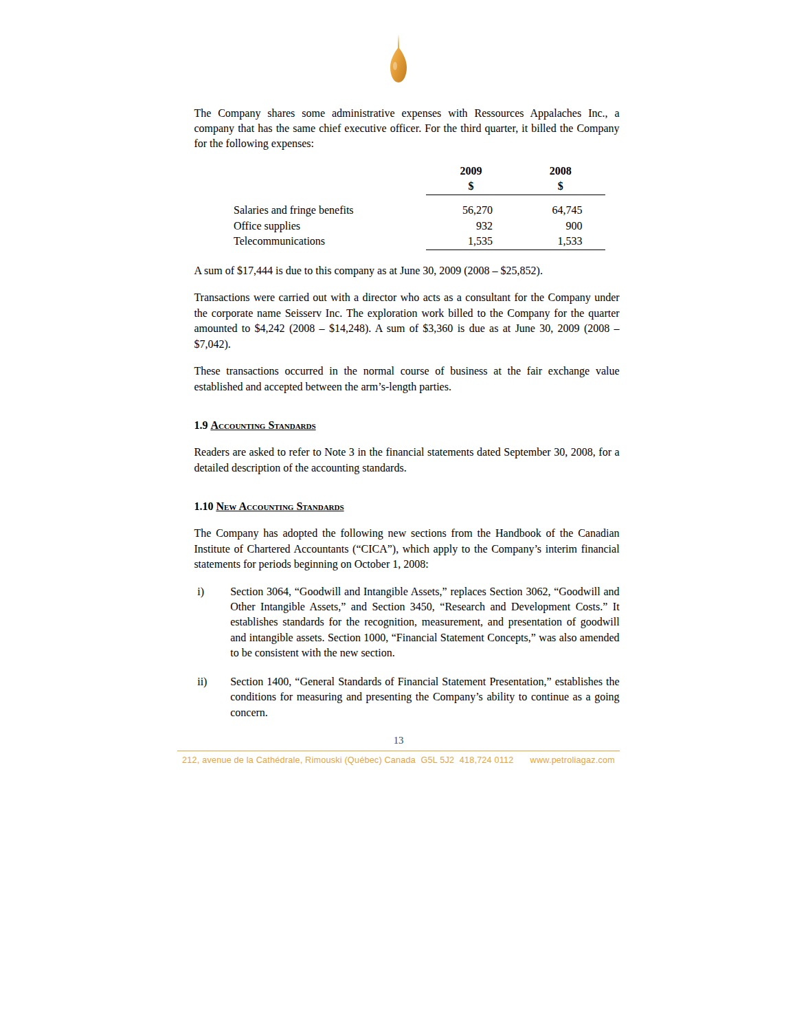The Company shares some administrative expenses with Ressources Appalaches Inc., a company that has the same chief executive officer. For the third quarter, it billed the Company for the following expenses:
| | 2009 $ | 2008 $ |
| --- | --- | --- |
| Salaries and fringe benefits | 56,270 | 64,745 |
| Office supplies | 932 | 900 |
| Telecommunications | 1,535 | 1,533 |
A sum of $17,444 is due to this company as at June 30, 2009 (2008 – $25,852).
Transactions were carried out with a director who acts as a consultant for the Company under the corporate name Seisserv Inc. The exploration work billed to the Company for the quarter amounted to $4,242 (2008 – $14,248). A sum of $3,360 is due as at June 30, 2009 (2008 – $7,042).
These transactions occurred in the normal course of business at the fair exchange value established and accepted between the arm’s-length parties.
1.9 Accounting Standards
Readers are asked to refer to Note 3 in the financial statements dated September 30, 2008, for a detailed description of the accounting standards.
1.10 New Accounting Standards
The Company has adopted the following new sections from the Handbook of the Canadian Institute of Chartered Accountants (“CICA”), which apply to the Company’s interim financial statements for periods beginning on October 1, 2008:
i) Section 3064, “Goodwill and Intangible Assets,” replaces Section 3062, “Goodwill and Other Intangible Assets,” and Section 3450, “Research and Development Costs.” It establishes standards for the recognition, measurement, and presentation of goodwill and intangible assets. Section 1000, “Financial Statement Concepts,” was also amended to be consistent with the new section.
ii) Section 1400, “General Standards of Financial Statement Presentation,” establishes the conditions for measuring and presenting the Company’s ability to continue as a going concern.
13
212, avenue de la Cathédrale, Rimouski (Québec) Canada G5L 5J2 418,724 0112www.petroliagaz.com